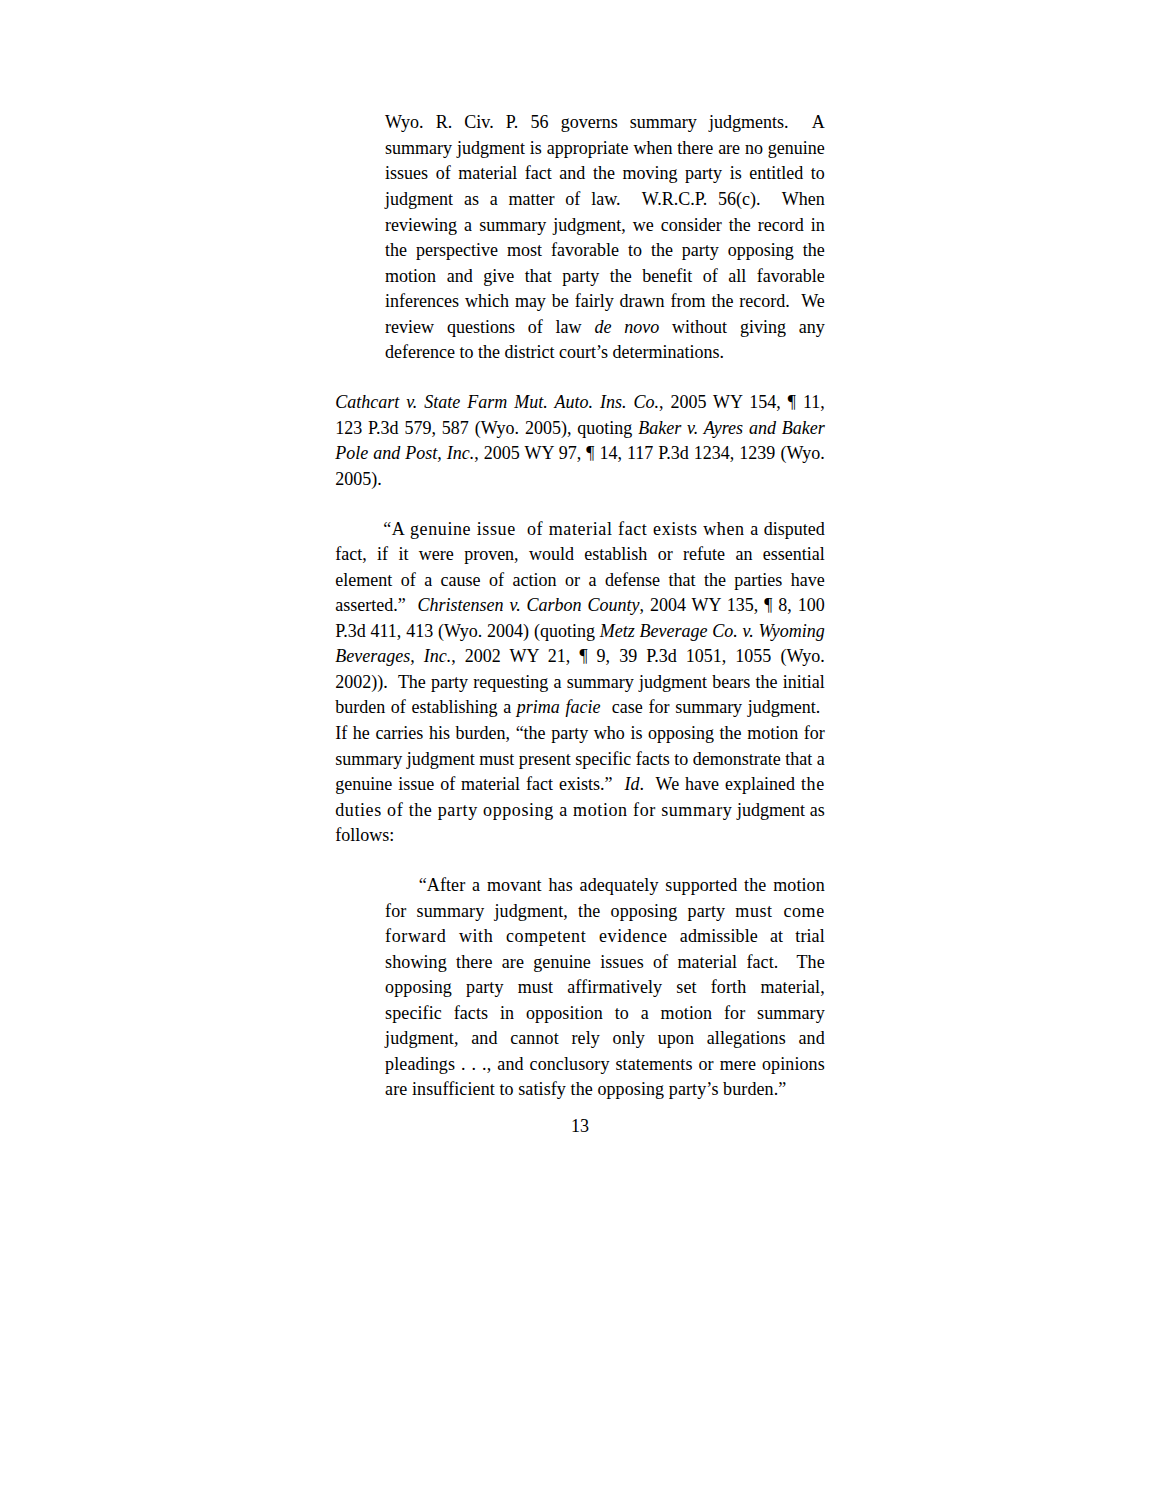Wyo. R. Civ. P. 56 governs summary judgments. A summary judgment is appropriate when there are no genuine issues of material fact and the moving party is entitled to judgment as a matter of law. W.R.C.P. 56(c). When reviewing a summary judgment, we consider the record in the perspective most favorable to the party opposing the motion and give that party the benefit of all favorable inferences which may be fairly drawn from the record. We review questions of law de novo without giving any deference to the district court’s determinations.
Cathcart v. State Farm Mut. Auto. Ins. Co., 2005 WY 154, ¶ 11, 123 P.3d 579, 587 (Wyo. 2005), quoting Baker v. Ayres and Baker Pole and Post, Inc., 2005 WY 97, ¶ 14, 117 P.3d 1234, 1239 (Wyo. 2005).
“A genuine issue of material fact exists when a disputed fact, if it were proven, would establish or refute an essential element of a cause of action or a defense that the parties have asserted.” Christensen v. Carbon County, 2004 WY 135, ¶ 8, 100 P.3d 411, 413 (Wyo. 2004) (quoting Metz Beverage Co. v. Wyoming Beverages, Inc., 2002 WY 21, ¶ 9, 39 P.3d 1051, 1055 (Wyo. 2002)). The party requesting a summary judgment bears the initial burden of establishing a prima facie case for summary judgment. If he carries his burden, “the party who is opposing the motion for summary judgment must present specific facts to demonstrate that a genuine issue of material fact exists.” Id. We have explained the duties of the party opposing a motion for summary judgment as follows:
“After a movant has adequately supported the motion for summary judgment, the opposing party must come forward with competent evidence admissible at trial showing there are genuine issues of material fact. The opposing party must affirmatively set forth material, specific facts in opposition to a motion for summary judgment, and cannot rely only upon allegations and pleadings . . ., and conclusory statements or mere opinions are insufficient to satisfy the opposing party’s burden.”
13